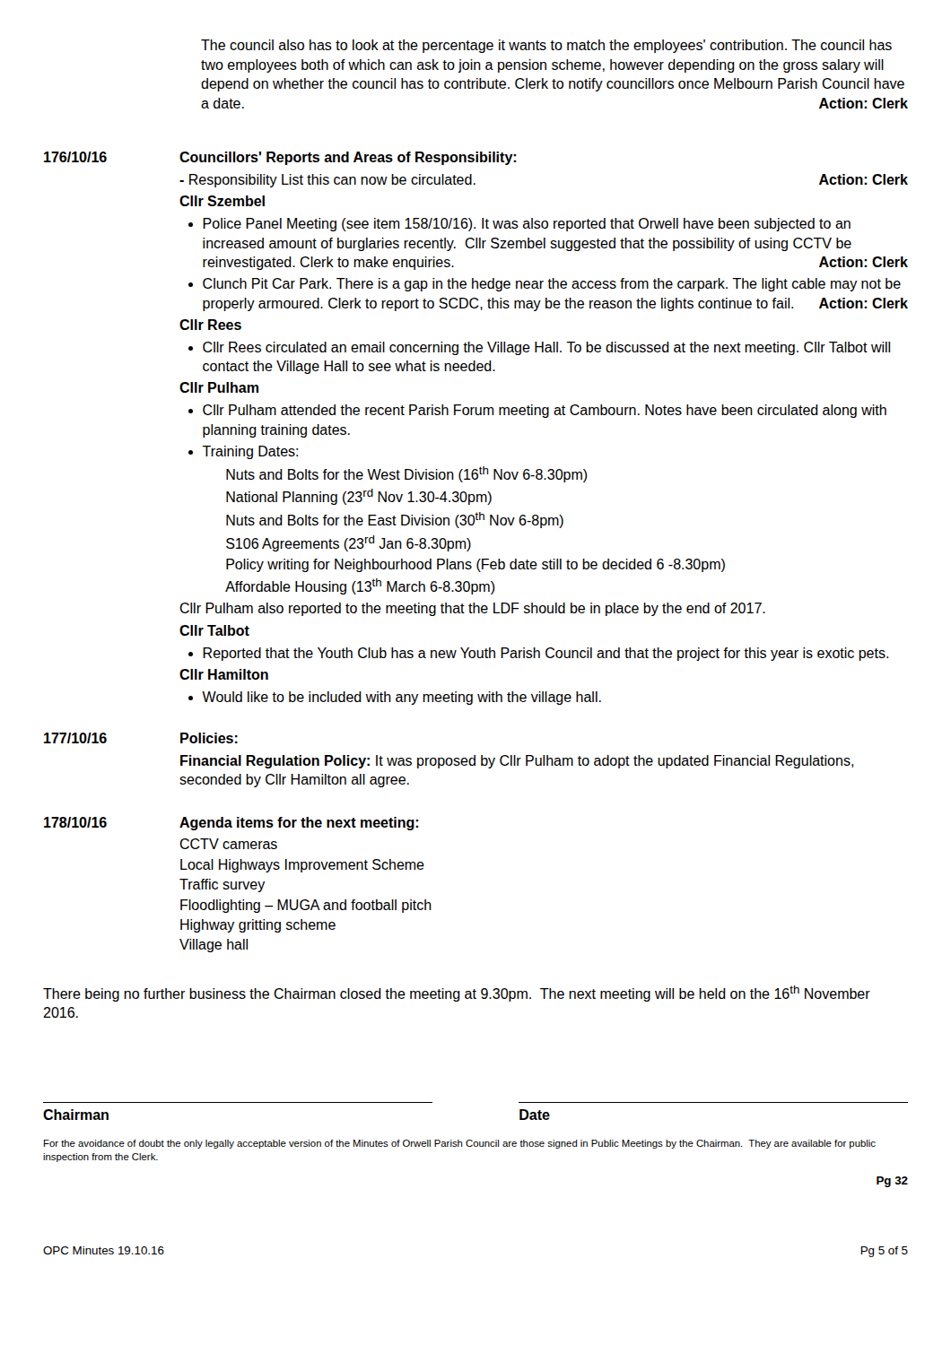The council also has to look at the percentage it wants to match the employees' contribution. The council has two employees both of which can ask to join a pension scheme, however depending on the gross salary will depend on whether the council has to contribute. Clerk to notify councillors once Melbourn Parish Council have a date. Action: Clerk
176/10/16
Councillors' Reports and Areas of Responsibility:
- Responsibility List this can now be circulated. Action: Clerk
Cllr Szembel
Police Panel Meeting (see item 158/10/16). It was also reported that Orwell have been subjected to an increased amount of burglaries recently. Cllr Szembel suggested that the possibility of using CCTV be reinvestigated. Clerk to make enquiries. Action: Clerk
Clunch Pit Car Park. There is a gap in the hedge near the access from the carpark. The light cable may not be properly armoured. Clerk to report to SCDC, this may be the reason the lights continue to fail. Action: Clerk
Cllr Rees
Cllr Rees circulated an email concerning the Village Hall. To be discussed at the next meeting. Cllr Talbot will contact the Village Hall to see what is needed.
Cllr Pulham
Cllr Pulham attended the recent Parish Forum meeting at Cambourn. Notes have been circulated along with planning training dates.
Training Dates:
Nuts and Bolts for the West Division (16th Nov 6-8.30pm)
National Planning (23rd Nov 1.30-4.30pm)
Nuts and Bolts for the East Division (30th Nov 6-8pm)
S106 Agreements (23rd Jan 6-8.30pm)
Policy writing for Neighbourhood Plans (Feb date still to be decided 6 -8.30pm)
Affordable Housing (13th March 6-8.30pm)
Cllr Pulham also reported to the meeting that the LDF should be in place by the end of 2017.
Cllr Talbot
Reported that the Youth Club has a new Youth Parish Council and that the project for this year is exotic pets.
Cllr Hamilton
Would like to be included with any meeting with the village hall.
177/10/16
Policies:
Financial Regulation Policy: It was proposed by Cllr Pulham to adopt the updated Financial Regulations, seconded by Cllr Hamilton all agree.
178/10/16
Agenda items for the next meeting:
CCTV cameras
Local Highways Improvement Scheme
Traffic survey
Floodlighting – MUGA and football pitch
Highway gritting scheme
Village hall
There being no further business the Chairman closed the meeting at 9.30pm. The next meeting will be held on the 16th November 2016.
Chairman
Date
For the avoidance of doubt the only legally acceptable version of the Minutes of Orwell Parish Council are those signed in Public Meetings by the Chairman. They are available for public inspection from the Clerk.
Pg 32
OPC Minutes 19.10.16
Pg 5 of 5